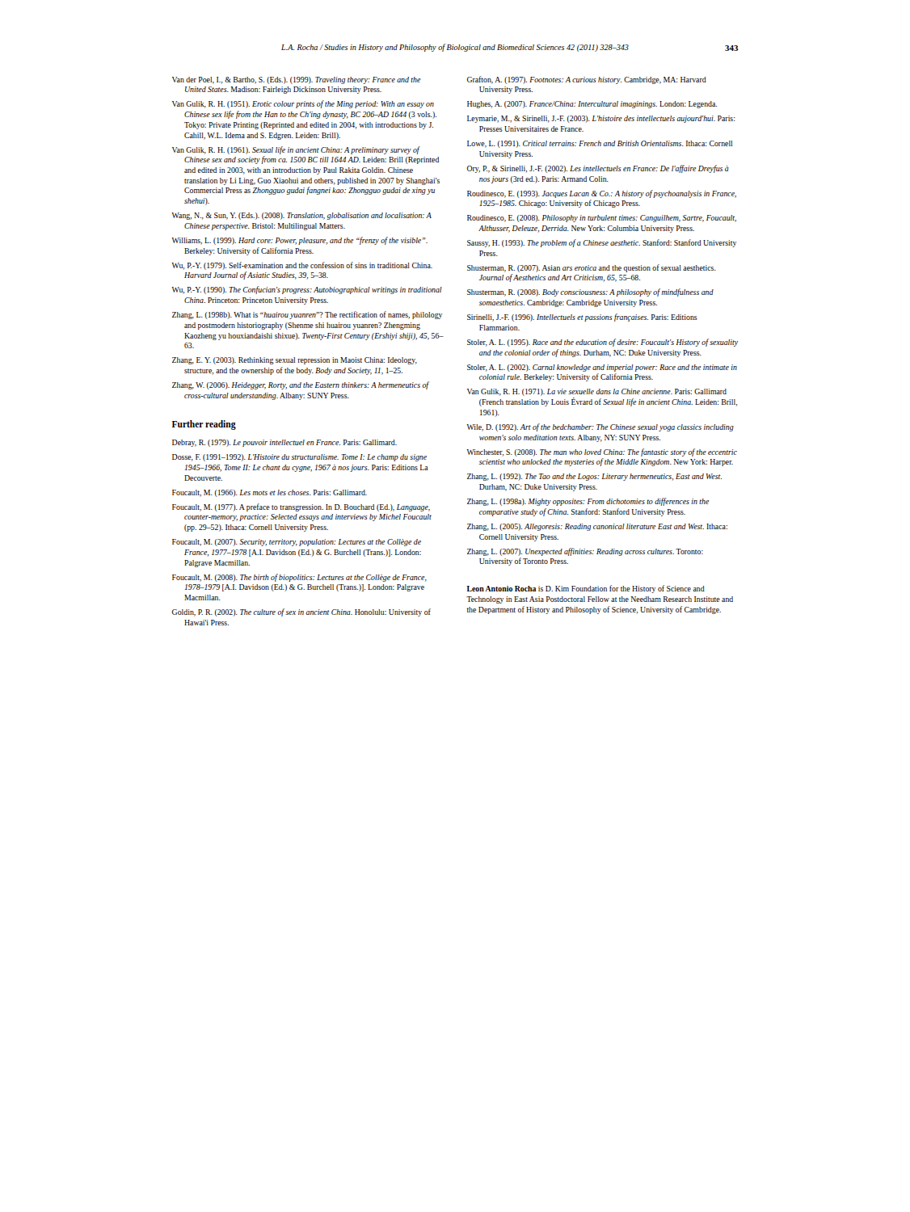L.A. Rocha / Studies in History and Philosophy of Biological and Biomedical Sciences 42 (2011) 328–343 343
Van der Poel, I., & Bartho, S. (Eds.). (1999). Traveling theory: France and the United States. Madison: Fairleigh Dickinson University Press.
Van Gulik, R. H. (1951). Erotic colour prints of the Ming period: With an essay on Chinese sex life from the Han to the Ch'ing dynasty, BC 206–AD 1644 (3 vols.). Tokyo: Private Printing (Reprinted and edited in 2004, with introductions by J. Cahill, W.L. Idema and S. Edgren. Leiden: Brill).
Van Gulik, R. H. (1961). Sexual life in ancient China: A preliminary survey of Chinese sex and society from ca. 1500 BC till 1644 AD. Leiden: Brill (Reprinted and edited in 2003, with an introduction by Paul Rakita Goldin. Chinese translation by Li Ling, Guo Xiaohui and others, published in 2007 by Shanghai's Commercial Press as Zhongguo gudai fangnei kao: Zhongguo gudai de xing yu shehui).
Wang, N., & Sun, Y. (Eds.). (2008). Translation, globalisation and localisation: A Chinese perspective. Bristol: Multilingual Matters.
Williams, L. (1999). Hard core: Power, pleasure, and the “frenzy of the visible”. Berkeley: University of California Press.
Wu, P.-Y. (1979). Self-examination and the confession of sins in traditional China. Harvard Journal of Asiatic Studies, 39, 5–38.
Wu, P.-Y. (1990). The Confucian's progress: Autobiographical writings in traditional China. Princeton: Princeton University Press.
Zhang, L. (1998b). What is “huairou yuanren”? The rectification of names, philology and postmodern historiography (Shenme shi huairou yuanren? Zhengming Kaozheng yu houxiandaishi shixue). Twenty-First Century (Ershiyi shiji), 45, 56–63.
Zhang, E. Y. (2003). Rethinking sexual repression in Maoist China: Ideology, structure, and the ownership of the body. Body and Society, 11, 1–25.
Zhang, W. (2006). Heidegger, Rorty, and the Eastern thinkers: A hermeneutics of cross-cultural understanding. Albany: SUNY Press.
Further reading
Debray, R. (1979). Le pouvoir intellectuel en France. Paris: Gallimard.
Dosse, F. (1991–1992). L'Histoire du structuralisme. Tome I: Le champ du signe 1945–1966, Tome II: Le chant du cygne, 1967 à nos jours. Paris: Editions La Decouverte.
Foucault, M. (1966). Les mots et les choses. Paris: Gallimard.
Foucault, M. (1977). A preface to transgression. In D. Bouchard (Ed.), Language, counter-memory, practice: Selected essays and interviews by Michel Foucault (pp. 29–52). Ithaca: Cornell University Press.
Foucault, M. (2007). Security, territory, population: Lectures at the Collège de France, 1977–1978 [A.I. Davidson (Ed.) & G. Burchell (Trans.)]. London: Palgrave Macmillan.
Foucault, M. (2008). The birth of biopolitics: Lectures at the Collège de France, 1978–1979 [A.I. Davidson (Ed.) & G. Burchell (Trans.)]. London: Palgrave Macmillan.
Goldin, P. R. (2002). The culture of sex in ancient China. Honolulu: University of Hawai'i Press.
Grafton, A. (1997). Footnotes: A curious history. Cambridge, MA: Harvard University Press.
Hughes, A. (2007). France/China: Intercultural imaginings. London: Legenda.
Leymarie, M., & Sirinelli, J.-F. (2003). L'histoire des intellectuels aujourd'hui. Paris: Presses Universitaires de France.
Lowe, L. (1991). Critical terrains: French and British Orientalisms. Ithaca: Cornell University Press.
Ory, P., & Sirinelli, J.-F. (2002). Les intellectuels en France: De l'affaire Dreyfus à nos jours (3rd ed.). Paris: Armand Colin.
Roudinesco, E. (1993). Jacques Lacan & Co.: A history of psychoanalysis in France, 1925–1985. Chicago: University of Chicago Press.
Roudinesco, E. (2008). Philosophy in turbulent times: Canguilhem, Sartre, Foucault, Althusser, Deleuze, Derrida. New York: Columbia University Press.
Saussy, H. (1993). The problem of a Chinese aesthetic. Stanford: Stanford University Press.
Shusterman, R. (2007). Asian ars erotica and the question of sexual aesthetics. Journal of Aesthetics and Art Criticism, 65, 55–68.
Shusterman, R. (2008). Body consciousness: A philosophy of mindfulness and somaesthetics. Cambridge: Cambridge University Press.
Sirinelli, J.-F. (1996). Intellectuels et passions françaises. Paris: Editions Flammarion.
Stoler, A. L. (1995). Race and the education of desire: Foucault's History of sexuality and the colonial order of things. Durham, NC: Duke University Press.
Stoler, A. L. (2002). Carnal knowledge and imperial power: Race and the intimate in colonial rule. Berkeley: University of California Press.
Van Gulik, R. H. (1971). La vie sexuelle dans la Chine ancienne. Paris: Gallimard (French translation by Louis Évrard of Sexual life in ancient China. Leiden: Brill, 1961).
Wile, D. (1992). Art of the bedchamber: The Chinese sexual yoga classics including women's solo meditation texts. Albany, NY: SUNY Press.
Winchester, S. (2008). The man who loved China: The fantastic story of the eccentric scientist who unlocked the mysteries of the Middle Kingdom. New York: Harper.
Zhang, L. (1992). The Tao and the Logos: Literary hermeneutics, East and West. Durham, NC: Duke University Press.
Zhang, L. (1998a). Mighty opposites: From dichotomies to differences in the comparative study of China. Stanford: Stanford University Press.
Zhang, L. (2005). Allegoresis: Reading canonical literature East and West. Ithaca: Cornell University Press.
Zhang, L. (2007). Unexpected affinities: Reading across cultures. Toronto: University of Toronto Press.
Leon Antonio Rocha is D. Kim Foundation for the History of Science and Technology in East Asia Postdoctoral Fellow at the Needham Research Institute and the Department of History and Philosophy of Science, University of Cambridge.